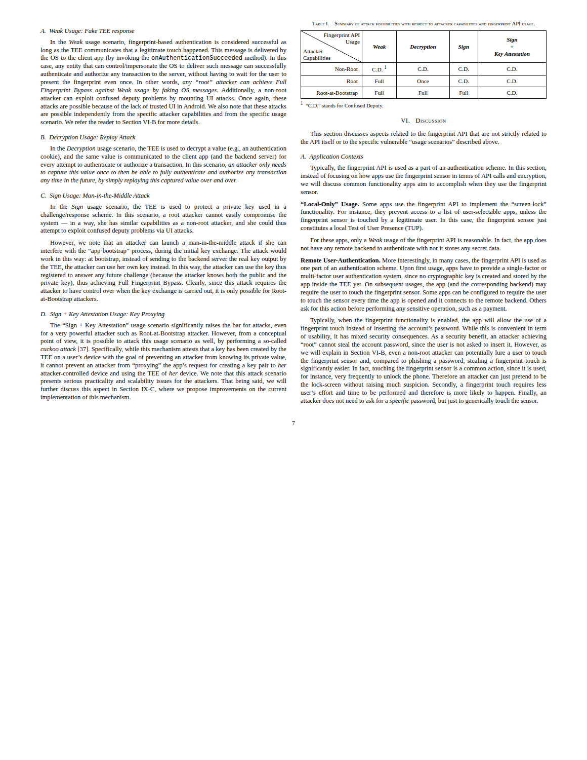A. Weak Usage: Fake TEE response
In the Weak usage scenario, fingerprint-based authentication is considered successful as long as the TEE communicates that a legitimate touch happened. This message is delivered by the OS to the client app (by invoking the onAuthenticationSucceeded method). In this case, any entity that can control/impersonate the OS to deliver such message can successfully authenticate and authorize any transaction to the server, without having to wait for the user to present the fingerprint even once. In other words, any “root” attacker can achieve Full Fingerprint Bypass against Weak usage by faking OS messages. Additionally, a non-root attacker can exploit confused deputy problems by mounting UI attacks. Once again, these attacks are possible because of the lack of trusted UI in Android. We also note that these attacks are possible independently from the specific attacker capabilities and from the specific usage scenario. We refer the reader to Section VI-B for more details.
B. Decryption Usage: Replay Attack
In the Decryption usage scenario, the TEE is used to decrypt a value (e.g., an authentication cookie), and the same value is communicated to the client app (and the backend server) for every attempt to authenticate or authorize a transaction. In this scenario, an attacker only needs to capture this value once to then be able to fully authenticate and authorize any transaction any time in the future, by simply replaying this captured value over and over.
C. Sign Usage: Man-in-the-Middle Attack
In the Sign usage scenario, the TEE is used to protect a private key used in a challenge/response scheme. In this scenario, a root attacker cannot easily compromise the system — in a way, she has similar capabilities as a non-root attacker, and she could thus attempt to exploit confused deputy problems via UI attacks.
However, we note that an attacker can launch a man-in-the-middle attack if she can interfere with the “app bootstrap” process, during the initial key exchange. The attack would work in this way: at bootstrap, instead of sending to the backend server the real key output by the TEE, the attacker can use her own key instead. In this way, the attacker can use the key thus registered to answer any future challenge (because the attacker knows both the public and the private key), thus achieving Full Fingerprint Bypass. Clearly, since this attack requires the attacker to have control over when the key exchange is carried out, it is only possible for Root-at-Bootstrap attackers.
D. Sign + Key Attestation Usage: Key Proxying
The “Sign + Key Attestation” usage scenario significantly raises the bar for attacks, even for a very powerful attacker such as Root-at-Bootstrap attacker. However, from a conceptual point of view, it is possible to attack this usage scenario as well, by performing a so-called cuckoo attack [37]. Specifically, while this mechanism attests that a key has been created by the TEE on a user’s device with the goal of preventing an attacker from knowing its private value, it cannot prevent an attacker from “proxying” the app’s request for creating a key pair to her attacker-controlled device and using the TEE of her device. We note that this attack scenario presents serious practicality and scalability issues for the attackers. That being said, we will further discuss this aspect in Section IX-C, where we propose improvements on the current implementation of this mechanism.
Table I. Summary of attack possibilities with respect to attacker capabilities and fingerprint API usage.
| Fingerprint API Usage Attacker Capabilities | Weak | Decryption | Sign | Sign + Key Attestation |
| Non-Root | C.D. 1 | C.D. | C.D. | C.D. |
| Root | Full | Once | C.D. | C.D. |
| Root-at-Bootstrap | Full | Full | Full | C.D. |
1 “C.D.” stands for Confused Deputy.
VI. Discussion
This section discusses aspects related to the fingerprint API that are not strictly related to the API itself or to the specific vulnerable “usage scenarios” described above.
A. Application Contexts
Typically, the fingerprint API is used as a part of an authentication scheme. In this section, instead of focusing on how apps use the fingerprint sensor in terms of API calls and encryption, we will discuss common functionality apps aim to accomplish when they use the fingerprint sensor.
“Local-Only” Usage. Some apps use the fingerprint API to implement the “screen-lock” functionality. For instance, they prevent access to a list of user-selectable apps, unless the fingerprint sensor is touched by a legitimate user. In this case, the fingerprint sensor just constitutes a local Test of User Presence (TUP).
For these apps, only a Weak usage of the fingerprint API is reasonable. In fact, the app does not have any remote backend to authenticate with nor it stores any secret data.
Remote User-Authentication. More interestingly, in many cases, the fingerprint API is used as one part of an authentication scheme. Upon first usage, apps have to provide a single-factor or multi-factor user authentication system, since no cryptographic key is created and stored by the app inside the TEE yet. On subsequent usages, the app (and the corresponding backend) may require the user to touch the fingerprint sensor. Some apps can be configured to require the user to touch the sensor every time the app is opened and it connects to the remote backend. Others ask for this action before performing any sensitive operation, such as a payment.
Typically, when the fingerprint functionality is enabled, the app will allow the use of a fingerprint touch instead of inserting the account’s password. While this is convenient in term of usability, it has mixed security consequences. As a security benefit, an attacker achieving “root” cannot steal the account password, since the user is not asked to insert it. However, as we will explain in Section VI-B, even a non-root attacker can potentially lure a user to touch the fingerprint sensor and, compared to phishing a password, stealing a fingerprint touch is significantly easier. In fact, touching the fingerprint sensor is a common action, since it is used, for instance, very frequently to unlock the phone. Therefore an attacker can just pretend to be the lock-screen without raising much suspicion. Secondly, a fingerprint touch requires less user’s effort and time to be performed and therefore is more likely to happen. Finally, an attacker does not need to ask for a specific password, but just to generically touch the sensor.
7